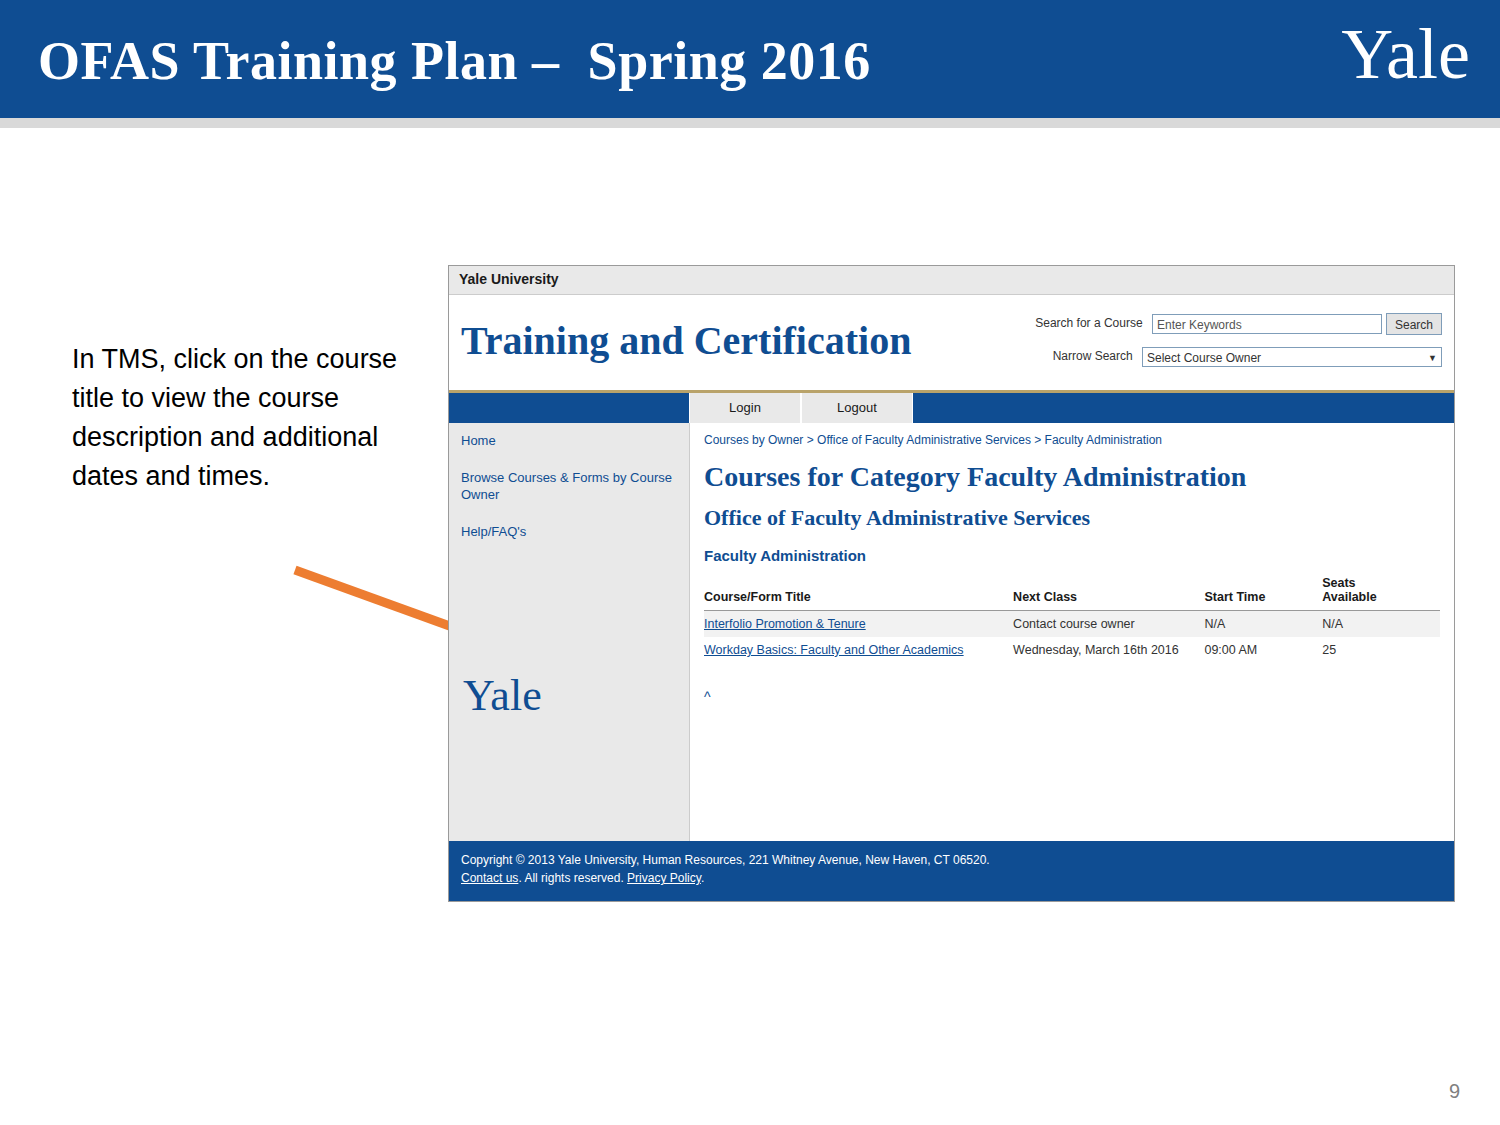OFAS Training Plan – Spring 2016
Yale
In TMS, click on the course title to view the course description and additional dates and times.
Yale University
Training and Certification
Search for a Course Enter Keywords Search
Narrow Search Select Course Owner
Login
Logout
Home Browse Courses & Forms by Course Owner Help/FAQ's
Yale
Courses by Owner > Office of Faculty Administrative Services > Faculty Administration
Courses for Category Faculty Administration
Office of Faculty Administrative Services
Faculty Administration
| Course/Form Title | Next Class | Start Time | Seats Available |
| --- | --- | --- | --- |
| Interfolio Promotion & Tenure | Contact course owner | N/A | N/A |
| Workday Basics: Faculty and Other Academics | Wednesday, March 16th 2016 | 09:00 AM | 25 |
^
Copyright © 2013 Yale University, Human Resources, 221 Whitney Avenue, New Haven, CT 06520.
Contact us. All rights reserved. Privacy Policy.
9